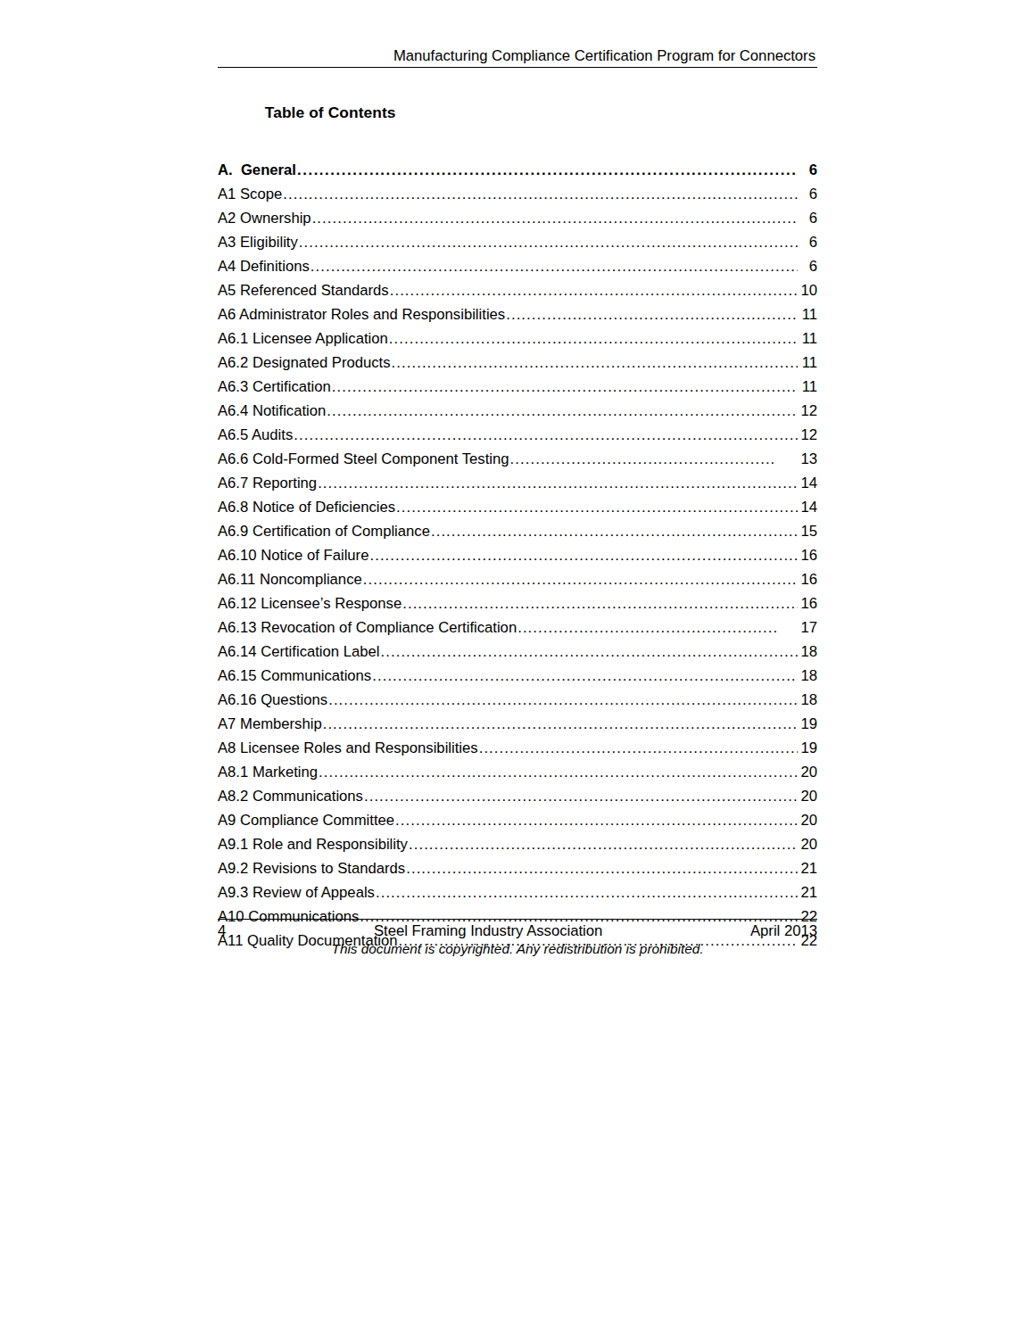Manufacturing Compliance Certification Program for Connectors
Table of Contents
A. General.................................................................................................................. 6
A1 Scope................................................................................................................. 6
A2 Ownership......................................................................................................... 6
A3 Eligibility............................................................................................................. 6
A4 Definitions.......................................................................................................... 6
A5 Referenced Standards....................................................................................... 10
A6 Administrator Roles and Responsibilities......................................................... 11
A6.1 Licensee Application................................................................................... 11
A6.2 Designated Products................................................................................... 11
A6.3 Certification.............................................................................................. 11
A6.4 Notification............................................................................................... 12
A6.5 Audits..................................................................................................... 12
A6.6 Cold-Formed Steel Component Testing.................................................... 13
A6.7 Reporting................................................................................................. 14
A6.8 Notice of Deficiencies................................................................................ 14
A6.9 Certification of Compliance........................................................................ 15
A6.10 Notice of Failure....................................................................................... 16
A6.11 Noncompliance......................................................................................... 16
A6.12 Licensee’s Response............................................................................... 16
A6.13 Revocation of Compliance Certification................................................... 17
A6.14 Certification Label..................................................................................... 18
A6.15 Communications....................................................................................... 18
A6.16 Questions............................................................................................... 18
A7 Membership..................................................................................................... 19
A8 Licensee Roles and Responsibilities................................................................ 19
A8.1 Marketing................................................................................................. 20
A8.2 Communications......................................................................................... 20
A9 Compliance Committee..................................................................................... 20
A9.1 Role and Responsibility............................................................................. 20
A9.2 Revisions to Standards.............................................................................. 21
A9.3 Review of Appeals...................................................................................... 21
A10 Communications.............................................................................................. 22
A11 Quality Documentation................................................................................... 22
4 Steel Framing Industry Association April 2013
This document is copyrighted. Any redistribution is prohibited.